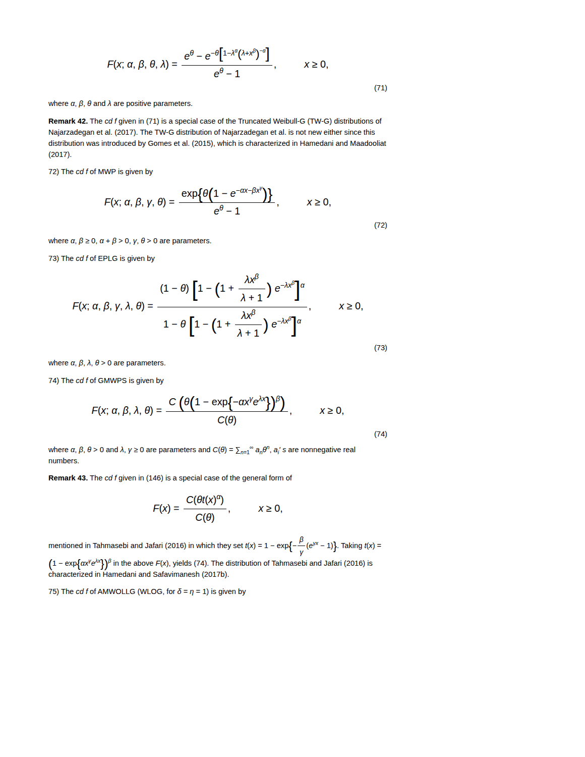F(x; α, β, θ, λ) = eθ − e−θ[1−λα(λ+xβ)−α] eθ − 1 , x ≥ 0,
(71)
where α, β, θ and λ are positive parameters.
Remark 42. The cd f given in (71) is a special case of the Truncated Weibull-G (TW-G) distributions of Najarzadegan et al. (2017). The TW-G distribution of Najarzadegan et al. is not new either since this distribution was introduced by Gomes et al. (2015), which is characterized in Hamedani and Maadooliat (2017).
72) The cd f of MWP is given by
F(x; α, β, γ, θ) = exp{θ(1 − e−αx−βxγ)} eθ − 1 , x ≥ 0,
(72)
where α, β ≥ 0, α + β > 0, γ, θ > 0 are parameters.
73) The cd f of EPLG is given by
F(x; α, β, γ, λ, θ) = (1 − θ) [1 − (1 + λxβ λ + 1) e−λxβ]α 1 − θ [1 − (1 + λxβ λ + 1) e−λxβ]α , x ≥ 0,
(73)
where α, β, λ, θ > 0 are parameters.
74) The cd f of GMWPS is given by
F(x; α, β, λ, θ) = C (θ(1 − exp{−αxγeλx})β) C(θ) , x ≥ 0,
(74)
where α, β, θ > 0 and λ, γ ≥ 0 are parameters and C(θ) = ∑n=1∞ anθn, ai′ s are nonnegative real numbers.
Remark 43. The cd f given in (146) is a special case of the general form of
F(x) = C(θt(x)α) C(θ) , x ≥ 0,
mentioned in Tahmasebi and Jafari (2016) in which they set t(x) = 1 − exp{−βγ(eγx − 1)}. Taking t(x) = (1 − exp{αxγeλx})β in the above F(x), yields (74). The distribution of Tahmasebi and Jafari (2016) is characterized in Hamedani and Safavimanesh (2017b).
75) The cd f of AMWOLLG (WLOG, for δ = η = 1) is given by